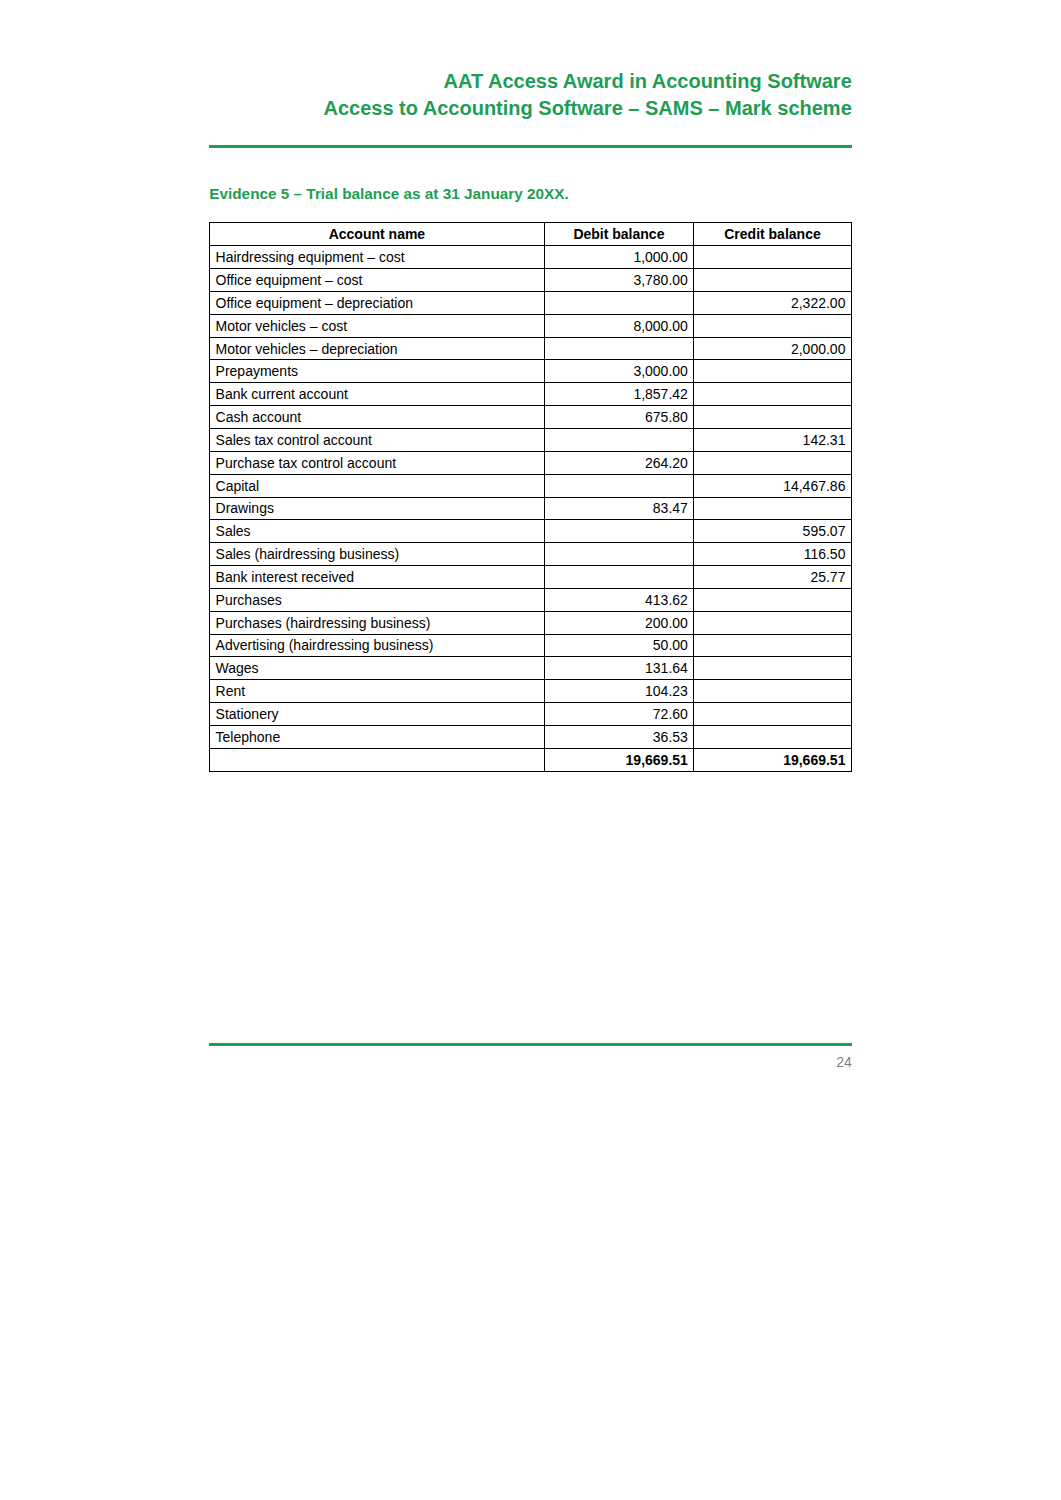AAT Access Award in Accounting Software Access to Accounting Software – SAMS – Mark scheme
Evidence 5 – Trial balance as at 31 January 20XX.
| Account name | Debit balance | Credit balance |
| --- | --- | --- |
| Hairdressing equipment – cost | 1,000.00 | |
| Office equipment – cost | 3,780.00 | |
| Office equipment – depreciation | | 2,322.00 |
| Motor vehicles – cost | 8,000.00 | |
| Motor vehicles – depreciation | | 2,000.00 |
| Prepayments | 3,000.00 | |
| Bank current account | 1,857.42 | |
| Cash account | 675.80 | |
| Sales tax control account | | 142.31 |
| Purchase tax control account | 264.20 | |
| Capital | | 14,467.86 |
| Drawings | 83.47 | |
| Sales | | 595.07 |
| Sales (hairdressing business) | | 116.50 |
| Bank interest received | | 25.77 |
| Purchases | 413.62 | |
| Purchases (hairdressing business) | 200.00 | |
| Advertising (hairdressing business) | 50.00 | |
| Wages | 131.64 | |
| Rent | 104.23 | |
| Stationery | 72.60 | |
| Telephone | 36.53 | |
| | 19,669.51 | 19,669.51 |
24